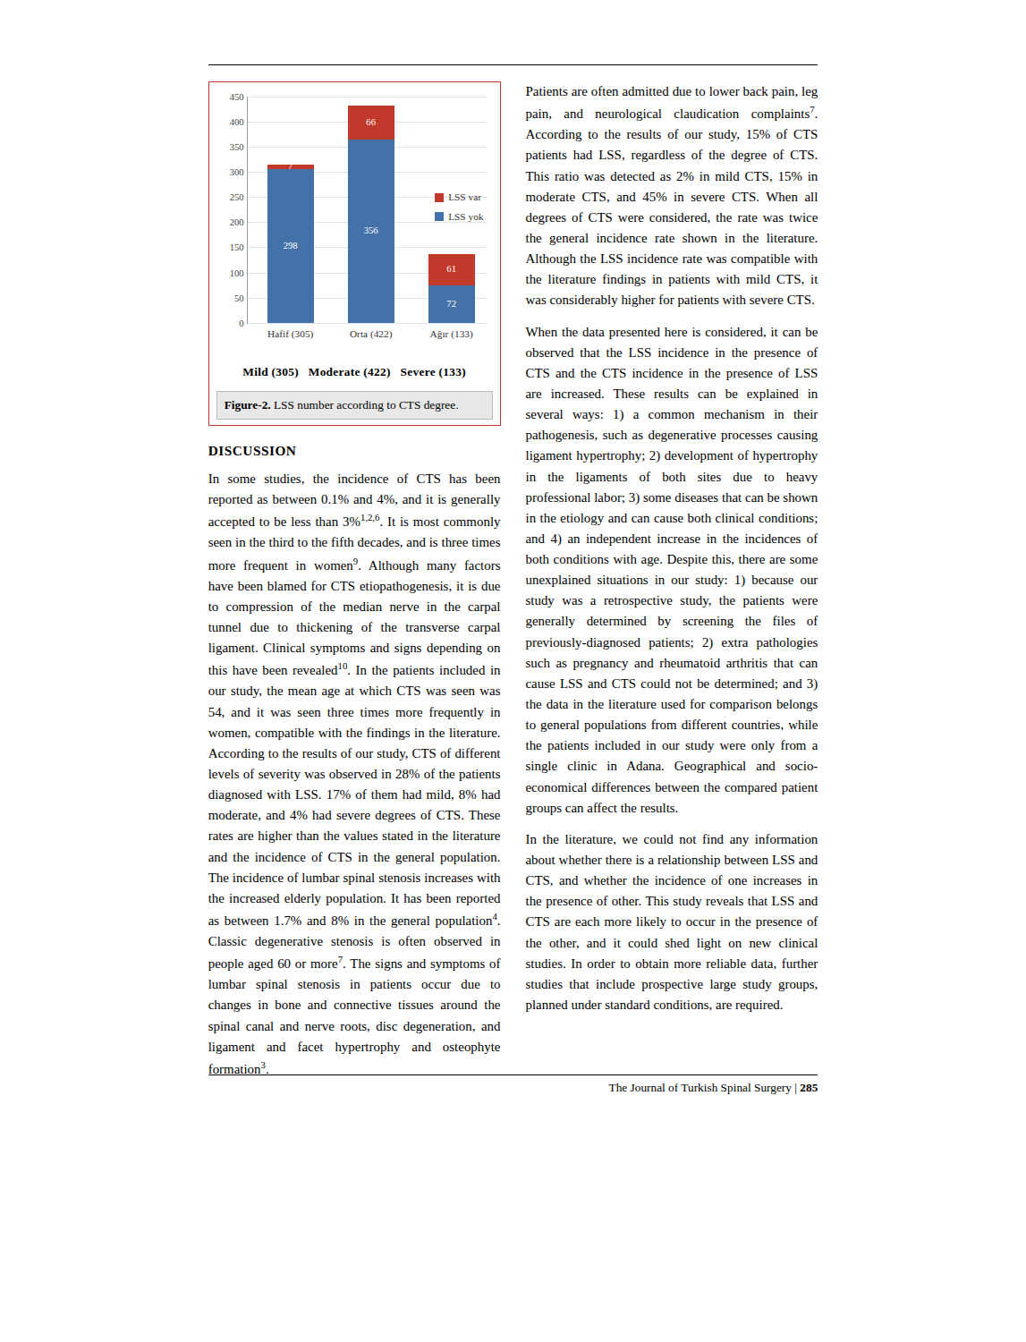450
400
350
300
250
200
150
100
50
0
7
298
Hafif (305)
66
356
Orta (422)
61
72
Ağır (133)
LSS var
LSS yok
Mild (305) Moderate (422) Severe (133)
Figure-2. LSS number according to CTS degree.
DISCUSSION
In some studies, the incidence of CTS has been reported as between 0.1% and 4%, and it is generally accepted to be less than 3%1,2,6. It is most commonly seen in the third to the fifth decades, and is three times more frequent in women9. Although many factors have been blamed for CTS etiopathogenesis, it is due to compression of the median nerve in the carpal tunnel due to thickening of the transverse carpal ligament. Clinical symptoms and signs depending on this have been revealed10. In the patients included in our study, the mean age at which CTS was seen was 54, and it was seen three times more frequently in women, compatible with the findings in the literature. According to the results of our study, CTS of different levels of severity was observed in 28% of the patients diagnosed with LSS. 17% of them had mild, 8% had moderate, and 4% had severe degrees of CTS. These rates are higher than the values stated in the literature and the incidence of CTS in the general population. The incidence of lumbar spinal stenosis increases with the increased elderly population. It has been reported as between 1.7% and 8% in the general population4. Classic degenerative stenosis is often observed in people aged 60 or more7. The signs and symptoms of lumbar spinal stenosis in patients occur due to changes in bone and connective tissues around the spinal canal and nerve roots, disc degeneration, and ligament and facet hypertrophy and osteophyte formation3.
Patients are often admitted due to lower back pain, leg pain, and neurological claudication complaints7. According to the results of our study, 15% of CTS patients had LSS, regardless of the degree of CTS. This ratio was detected as 2% in mild CTS, 15% in moderate CTS, and 45% in severe CTS. When all degrees of CTS were considered, the rate was twice the general incidence rate shown in the literature. Although the LSS incidence rate was compatible with the literature findings in patients with mild CTS, it was considerably higher for patients with severe CTS.
When the data presented here is considered, it can be observed that the LSS incidence in the presence of CTS and the CTS incidence in the presence of LSS are increased. These results can be explained in several ways: 1) a common mechanism in their pathogenesis, such as degenerative processes causing ligament hypertrophy; 2) development of hypertrophy in the ligaments of both sites due to heavy professional labor; 3) some diseases that can be shown in the etiology and can cause both clinical conditions; and 4) an independent increase in the incidences of both conditions with age. Despite this, there are some unexplained situations in our study: 1) because our study was a retrospective study, the patients were generally determined by screening the files of previously-diagnosed patients; 2) extra pathologies such as pregnancy and rheumatoid arthritis that can cause LSS and CTS could not be determined; and 3) the data in the literature used for comparison belongs to general populations from different countries, while the patients included in our study were only from a single clinic in Adana. Geographical and socio-economical differences between the compared patient groups can affect the results.
In the literature, we could not find any information about whether there is a relationship between LSS and CTS, and whether the incidence of one increases in the presence of other. This study reveals that LSS and CTS are each more likely to occur in the presence of the other, and it could shed light on new clinical studies. In order to obtain more reliable data, further studies that include prospective large study groups, planned under standard conditions, are required.
The Journal of Turkish Spinal Surgery | 285